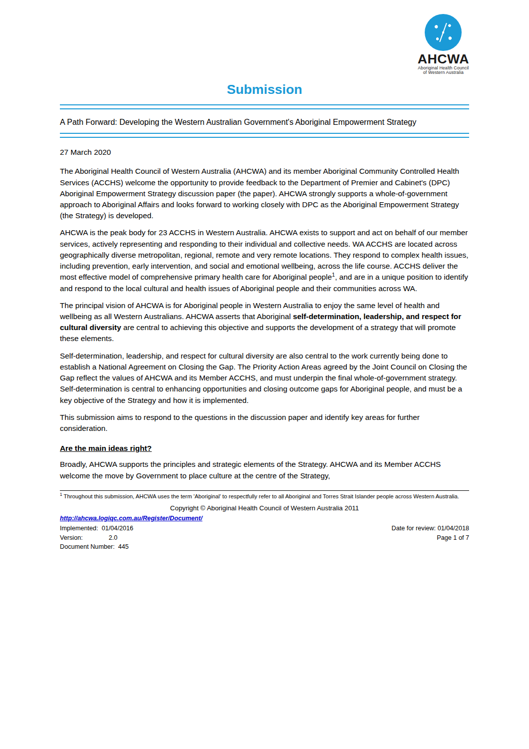AHCWA
Aboriginal Health Council
of Western Australia
Submission
A Path Forward: Developing the Western Australian Government's Aboriginal Empowerment Strategy
27 March 2020
The Aboriginal Health Council of Western Australia (AHCWA) and its member Aboriginal Community Controlled Health Services (ACCHS) welcome the opportunity to provide feedback to the Department of Premier and Cabinet's (DPC) Aboriginal Empowerment Strategy discussion paper (the paper). AHCWA strongly supports a whole-of-government approach to Aboriginal Affairs and looks forward to working closely with DPC as the Aboriginal Empowerment Strategy (the Strategy) is developed.
AHCWA is the peak body for 23 ACCHS in Western Australia. AHCWA exists to support and act on behalf of our member services, actively representing and responding to their individual and collective needs. WA ACCHS are located across geographically diverse metropolitan, regional, remote and very remote locations. They respond to complex health issues, including prevention, early intervention, and social and emotional wellbeing, across the life course. ACCHS deliver the most effective model of comprehensive primary health care for Aboriginal people1, and are in a unique position to identify and respond to the local cultural and health issues of Aboriginal people and their communities across WA.
The principal vision of AHCWA is for Aboriginal people in Western Australia to enjoy the same level of health and wellbeing as all Western Australians. AHCWA asserts that Aboriginal self-determination, leadership, and respect for cultural diversity are central to achieving this objective and supports the development of a strategy that will promote these elements.
Self-determination, leadership, and respect for cultural diversity are also central to the work currently being done to establish a National Agreement on Closing the Gap. The Priority Action Areas agreed by the Joint Council on Closing the Gap reflect the values of AHCWA and its Member ACCHS, and must underpin the final whole-of-government strategy. Self-determination is central to enhancing opportunities and closing outcome gaps for Aboriginal people, and must be a key objective of the Strategy and how it is implemented.
This submission aims to respond to the questions in the discussion paper and identify key areas for further consideration.
Are the main ideas right?
Broadly, AHCWA supports the principles and strategic elements of the Strategy. AHCWA and its Member ACCHS welcome the move by Government to place culture at the centre of the Strategy,
1 Throughout this submission, AHCWA uses the term 'Aboriginal' to respectfully refer to all Aboriginal and Torres Strait Islander people across Western Australia.
Copyright © Aboriginal Health Council of Western Australia 2011
http://ahcwa.logiqc.com.au/Register/Document/
| Implemented: 01/04/2016 | Date for review: 01/04/2018 |
| Version: 2.0 | Page 1 of 7 |
| Document Number: 445 | |